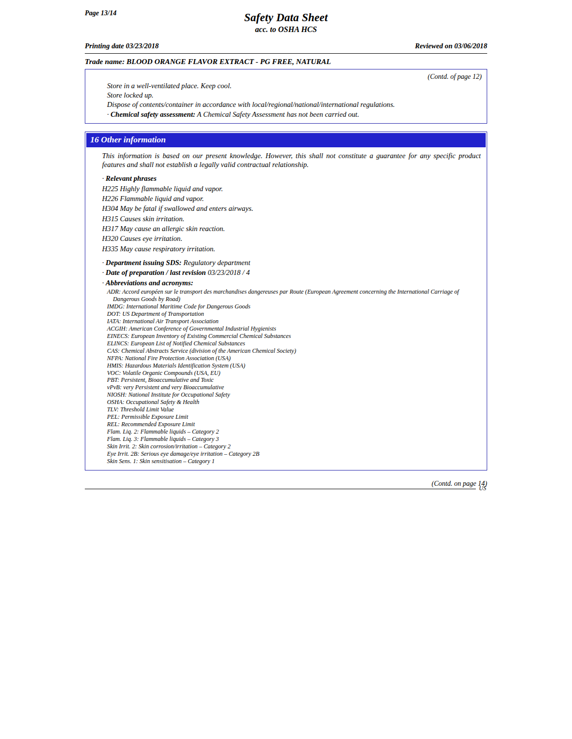Page 13/14
Safety Data Sheet
acc. to OSHA HCS
Printing date 03/23/2018 Reviewed on 03/06/2018
Trade name: BLOOD ORANGE FLAVOR EXTRACT - PG FREE, NATURAL
(Contd. of page 12)
Store in a well-ventilated place. Keep cool.
Store locked up.
Dispose of contents/container in accordance with local/regional/national/international regulations.
· Chemical safety assessment: A Chemical Safety Assessment has not been carried out.
16 Other information
This information is based on our present knowledge. However, this shall not constitute a guarantee for any specific product features and shall not establish a legally valid contractual relationship.
· Relevant phrases
H225 Highly flammable liquid and vapor.
H226 Flammable liquid and vapor.
H304 May be fatal if swallowed and enters airways.
H315 Causes skin irritation.
H317 May cause an allergic skin reaction.
H320 Causes eye irritation.
H335 May cause respiratory irritation.
· Department issuing SDS: Regulatory department
· Date of preparation / last revision 03/23/2018 / 4
· Abbreviations and acronyms:
ADR: Accord européen sur le transport des marchandises dangereuses par Route (European Agreement concerning the International Carriage of Dangerous Goods by Road)
IMDG: International Maritime Code for Dangerous Goods
DOT: US Department of Transportation
IATA: International Air Transport Association
ACGIH: American Conference of Governmental Industrial Hygienists
EINECS: European Inventory of Existing Commercial Chemical Substances
ELINCS: European List of Notified Chemical Substances
CAS: Chemical Abstracts Service (division of the American Chemical Society)
NFPA: National Fire Protection Association (USA)
HMIS: Hazardous Materials Identification System (USA)
VOC: Volatile Organic Compounds (USA, EU)
PBT: Persistent, Bioaccumulative and Toxic
vPvB: very Persistent and very Bioaccumulative
NIOSH: National Institute for Occupational Safety
OSHA: Occupational Safety & Health
TLV: Threshold Limit Value
PEL: Permissible Exposure Limit
REL: Recommended Exposure Limit
Flam. Liq. 2: Flammable liquids – Category 2
Flam. Liq. 3: Flammable liquids – Category 3
Skin Irrit. 2: Skin corrosion/irritation – Category 2
Eye Irrit. 2B: Serious eye damage/eye irritation – Category 2B
Skin Sens. 1: Skin sensitisation – Category 1
(Contd. on page 14)
US